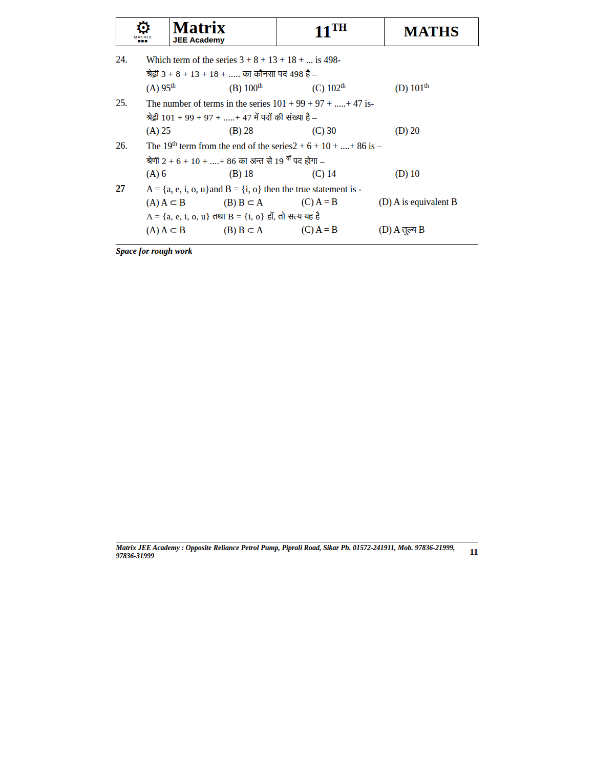⚙ MATRIX ■■■
Matrix
JEE Academy
11TH
MATHS
24.
Which term of the series 3 + 8 + 13 + 18 + ... is 498-
श्रेढ़ी 3 + 8 + 13 + 18 + ..... का कौनसा पद 498 है –
(A) 95th (B) 100th (C) 102th (D) 101th
25.
The number of terms in the series 101 + 99 + 97 + .....+ 47 is-
श्रेढ़ी 101 + 99 + 97 + .....+ 47 में पदों की संख्या है –
(A) 25 (B) 28 (C) 30 (D) 20
26.
The 19th term from the end of the series2 + 6 + 10 + ....+ 86 is –
श्रेणी 2 + 6 + 10 + ....+ 86 का अन्त से 19 वाँ पद होगा –
(A) 6 (B) 18 (C) 14 (D) 10
27
A = {a, e, i, o, u}and B = {i, o} then the true statement is -
(A) A ⊂ B (B) B ⊂ A (C) A = B (D) A is equivalent B
A = {a, e, i, o, u} तथा B = {i, o} हों, तो सत्य यह है
(A) A ⊂ B (B) B ⊂ A (C) A = B (D) A तुल्य B
Space for rough work
Matrix JEE Academy : Opposite Reliance Petrol Pump, Piprali Road, Sikar Ph. 01572-241911, Mob. 97836-21999, 97836-31999
11